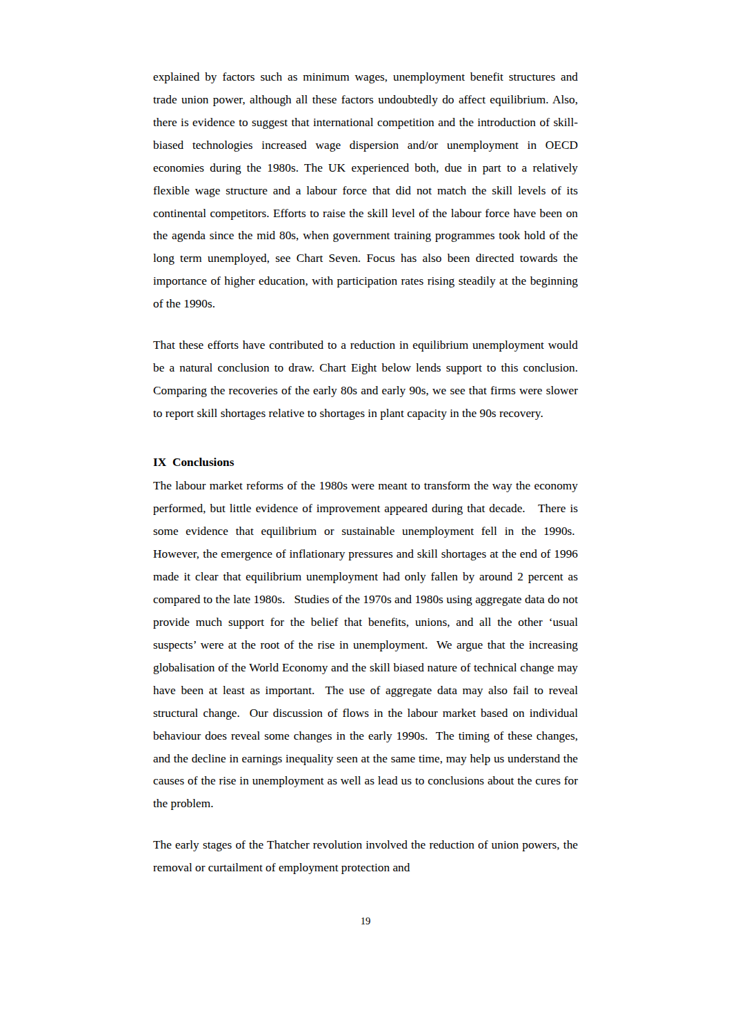explained by factors such as minimum wages, unemployment benefit structures and trade union power, although all these factors undoubtedly do affect equilibrium. Also, there is evidence to suggest that international competition and the introduction of skill-biased technologies increased wage dispersion and/or unemployment in OECD economies during the 1980s. The UK experienced both, due in part to a relatively flexible wage structure and a labour force that did not match the skill levels of its continental competitors. Efforts to raise the skill level of the labour force have been on the agenda since the mid 80s, when government training programmes took hold of the long term unemployed, see Chart Seven. Focus has also been directed towards the importance of higher education, with participation rates rising steadily at the beginning of the 1990s.
That these efforts have contributed to a reduction in equilibrium unemployment would be a natural conclusion to draw. Chart Eight below lends support to this conclusion. Comparing the recoveries of the early 80s and early 90s, we see that firms were slower to report skill shortages relative to shortages in plant capacity in the 90s recovery.
IX Conclusions
The labour market reforms of the 1980s were meant to transform the way the economy performed, but little evidence of improvement appeared during that decade. There is some evidence that equilibrium or sustainable unemployment fell in the 1990s. However, the emergence of inflationary pressures and skill shortages at the end of 1996 made it clear that equilibrium unemployment had only fallen by around 2 percent as compared to the late 1980s. Studies of the 1970s and 1980s using aggregate data do not provide much support for the belief that benefits, unions, and all the other ‘usual suspects’ were at the root of the rise in unemployment. We argue that the increasing globalisation of the World Economy and the skill biased nature of technical change may have been at least as important. The use of aggregate data may also fail to reveal structural change. Our discussion of flows in the labour market based on individual behaviour does reveal some changes in the early 1990s. The timing of these changes, and the decline in earnings inequality seen at the same time, may help us understand the causes of the rise in unemployment as well as lead us to conclusions about the cures for the problem.
The early stages of the Thatcher revolution involved the reduction of union powers, the removal or curtailment of employment protection and
19